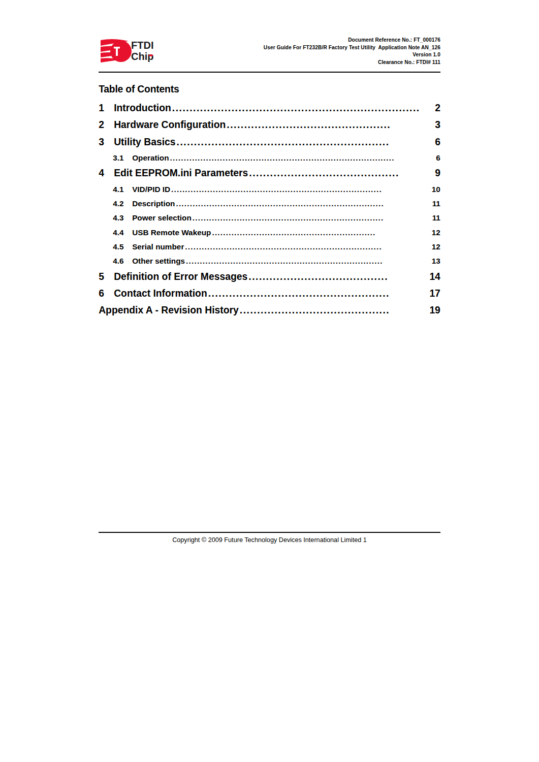FTDI Chip
Document Reference No.: FT_000176
User Guide For FT232B/R Factory Test Utility Application Note AN_126
Version 1.0
Clearance No.: FTDI# 111
Table of Contents
1 Introduction ....................................................................... 2
2 Hardware Configuration ............................................... 3
3 Utility Basics ............................................................. 6
3.1 Operation ................................................................................. 6
4 Edit EEPROM.ini Parameters ........................................... 9
4.1 VID/PID ID ............................................................................ 10
4.2 Description ........................................................................... 11
4.3 Power selection ..................................................................... 11
4.4 USB Remote Wakeup ........................................................... 12
4.5 Serial number ....................................................................... 12
4.6 Other settings ....................................................................... 13
5 Definition of Error Messages ........................................ 14
6 Contact Information .................................................... 17
Appendix A - Revision History ........................................... 19
Copyright © 2009 Future Technology Devices International Limited 1